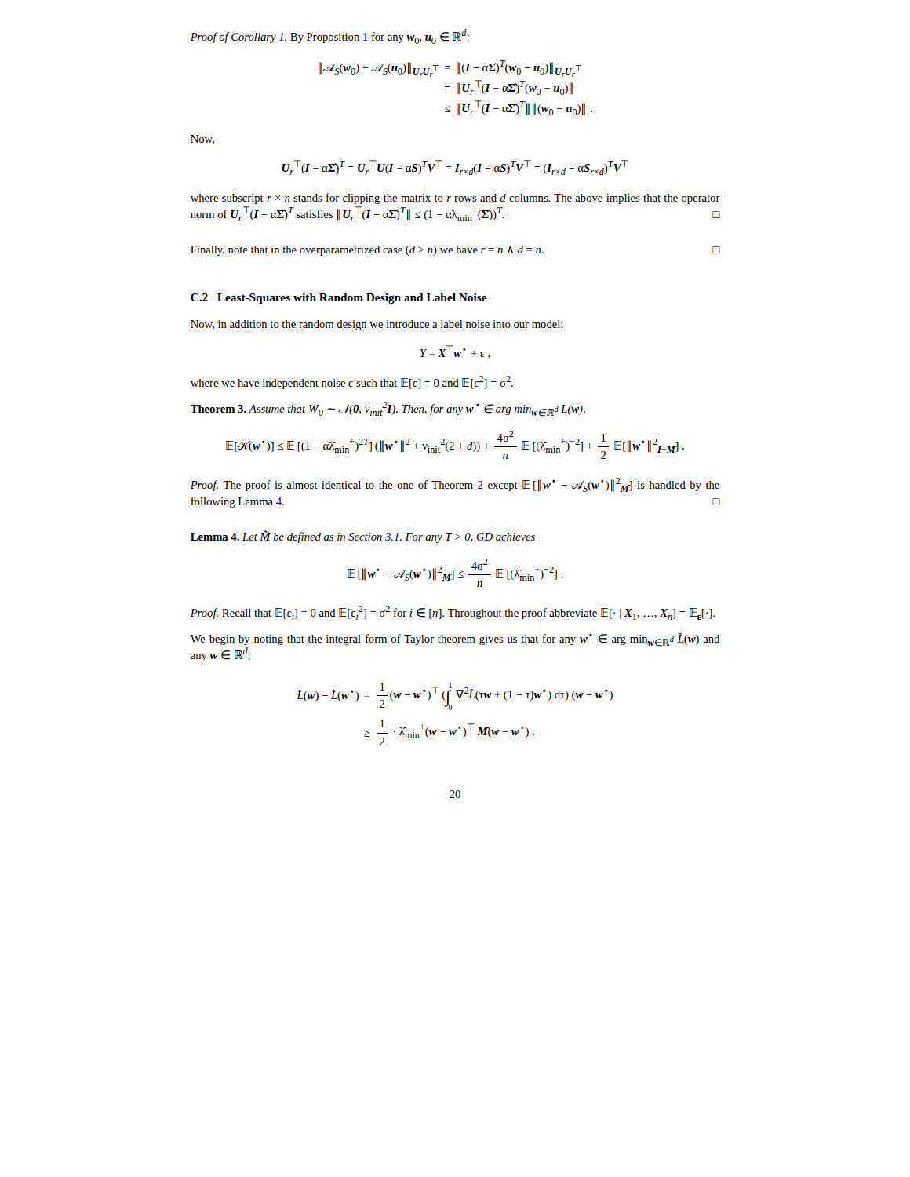Proof of Corollary 1. By Proposition 1 for any w0, u0 ∈ ℝd:
| ∥𝒜 S ( w 0 ) − 𝒜 S ( u 0 )∥ U r U r ⊤ | = | ∥( I − α Σ̂ ) T ( w 0 − u 0 )∥ U r U r ⊤ |
| | = | ∥ U r ⊤ ( I − α Σ̂ ) T ( w 0 − u 0 )∥ |
| | ≤ | ∥ U r ⊤ ( I − α Σ̂ ) T ∥∥( w 0 − u 0 )∥ . |
Now,
Ur⊤(I − αΣ̂)T = Ur⊤U(I − αS)TV⊤ = Ir×d(I − αS)TV⊤ = (Ir×d − αSr×d)TV⊤
where subscript r × n stands for clipping the matrix to r rows and d columns. The above implies that the operator norm of Ur⊤(I − αΣ̂)T satisfies ∥Ur⊤(I − αΣ̂)T∥ ≤ (1 − αλmin+(Σ̂))T. □
Finally, note that in the overparametrized case (d > n) we have r = n ∧ d = n. □
C.2 Least-Squares with Random Design and Label Noise
Now, in addition to the random design we introduce a label noise into our model:
Y = X⊤w⋆ + ε ,
where we have independent noise ε such that 𝔼[ε] = 0 and 𝔼[ε2] = σ2.
Theorem 3. Assume that W0 ∼ 𝒩(0, νinit2I). Then, for any w⋆ ∈ arg minw∈ℝd L(w),
𝔼[𝒦(w⋆)] ≤ 𝔼 [(1 − αλ̂min+)2T] (∥w⋆∥2 + νinit2(2 + d)) + 4σ2 n 𝔼 [(λ̂min+)−2] + 12 𝔼[∥w⋆∥2I−M̂] .
Proof. The proof is almost identical to the one of Theorem 2 except 𝔼 [∥w⋆ − 𝒜S(w⋆)∥2M̂] is handled by the following Lemma 4. □
Lemma 4. Let M̂ be defined as in Section 3.1. For any T > 0, GD achieves
𝔼 [∥w⋆ − 𝒜S(w⋆)∥2M̂] ≤ 4σ2 n 𝔼 [(λ̂min+)−2] .
Proof. Recall that 𝔼[εi] = 0 and 𝔼[εi2] = σ2 for i ∈ [n]. Throughout the proof abbreviate 𝔼[· | X1, …, Xn] = 𝔼ε[·].
We begin by noting that the integral form of Taylor theorem gives us that for any w⋆ ∈ arg minw∈ℝd L̂(w) and any w ∈ ℝd,
| L̂ ( w ) − L̂ ( w ⋆ ) | = | 1 2 ( w − w ⋆ ) ⊤ ( ∫ 0 1 ∇ 2 L̂ (τ w + (1 − τ) w ⋆ ) dτ) ( w − w ⋆ ) |
| | ≥ | 1 2 · λ̂ min + ( w − w ⋆ ) ⊤ M ̂ ( w − w ⋆ ) . |
20